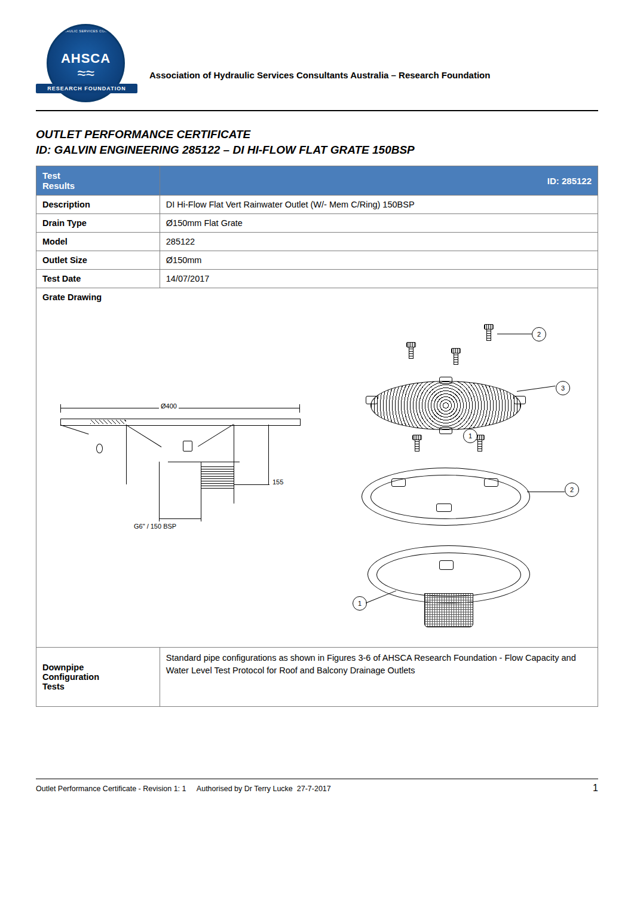ASSOCIATION OF HYDRAULIC SERVICES CONSULTANTS AUSTRALIA
AHSCA
≈≈
RESEARCH FOUNDATION
Association of Hydraulic Services Consultants Australia – Research Foundation
OUTLET PERFORMANCE CERTIFICATE
ID: GALVIN ENGINEERING 285122 – DI HI-FLOW FLAT GRATE 150BSP
| Test Results | ID: 285122 |
| --- | --- |
| Description | DI Hi-Flow Flat Vert Rainwater Outlet (W/- Mem C/Ring) 150BSP |
| Drain Type | Ø150mm Flat Grate |
| Model | 285122 |
| Outlet Size | Ø150mm |
| Test Date | 14/07/2017 |
| Grate Drawing Ø400 155 G6" / 150 BSP 2 3 1 2 1 |
| Downpipe Configuration Tests | Standard pipe configurations as shown in Figures 3-6 of AHSCA Research Foundation - Flow Capacity and Water Level Test Protocol for Roof and Balcony Drainage Outlets |
Outlet Performance Certificate - Revision 1: 1 Authorised by Dr Terry Lucke 27-7-2017
1